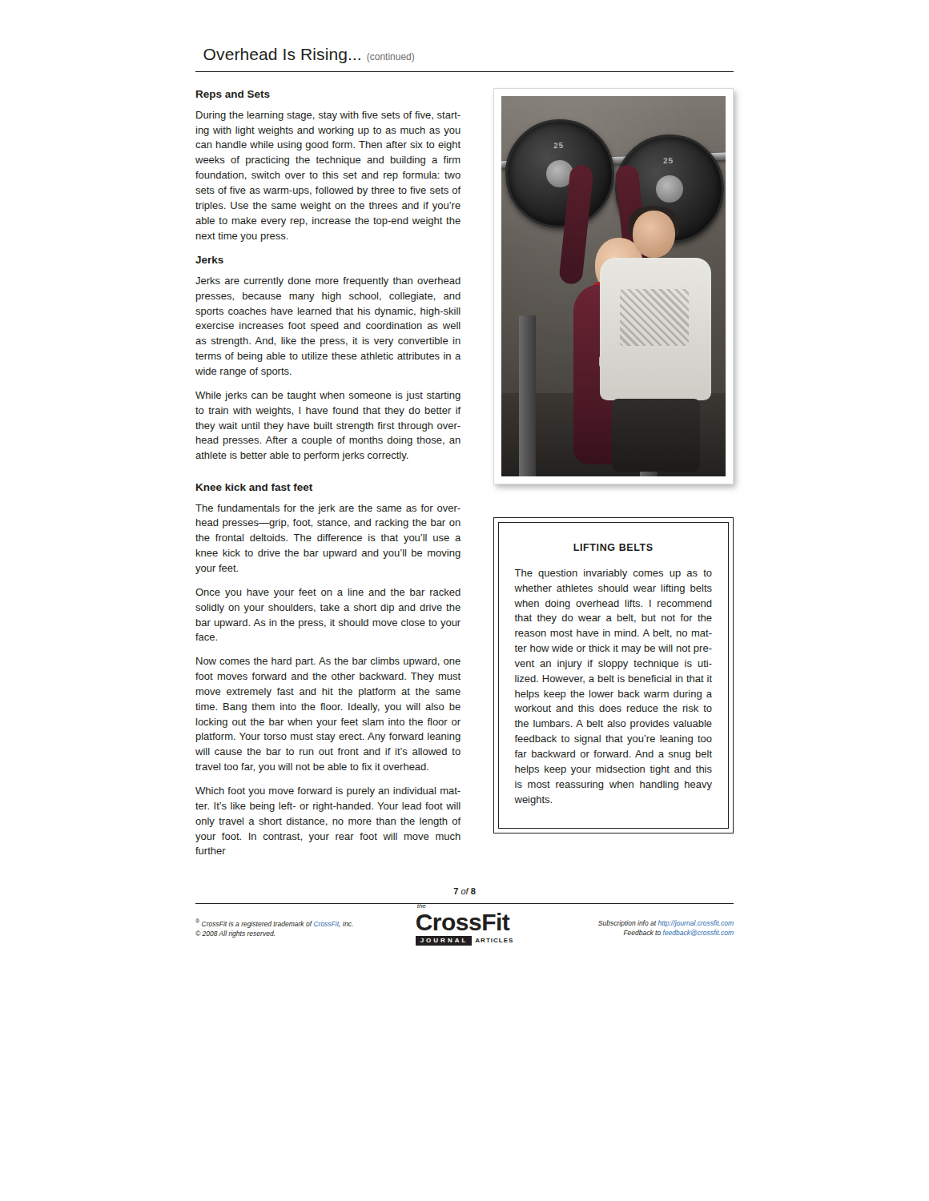Overhead Is Rising... (continued)
Reps and Sets
During the learning stage, stay with five sets of five, starting with light weights and working up to as much as you can handle while using good form. Then after six to eight weeks of practicing the technique and building a firm foundation, switch over to this set and rep formula: two sets of five as warm-ups, followed by three to five sets of triples. Use the same weight on the threes and if you’re able to make every rep, increase the top-end weight the next time you press.
Jerks
Jerks are currently done more frequently than overhead presses, because many high school, collegiate, and sports coaches have learned that his dynamic, high-skill exercise increases foot speed and coordination as well as strength. And, like the press, it is very convertible in terms of being able to utilize these athletic attributes in a wide range of sports.
While jerks can be taught when someone is just starting to train with weights, I have found that they do better if they wait until they have built strength first through overhead presses. After a couple of months doing those, an athlete is better able to perform jerks correctly.
Knee kick and fast feet
The fundamentals for the jerk are the same as for overhead presses—grip, foot, stance, and racking the bar on the frontal deltoids. The difference is that you’ll use a knee kick to drive the bar upward and you’ll be moving your feet.
Once you have your feet on a line and the bar racked solidly on your shoulders, take a short dip and drive the bar upward. As in the press, it should move close to your face.
Now comes the hard part. As the bar climbs upward, one foot moves forward and the other backward. They must move extremely fast and hit the platform at the same time. Bang them into the floor. Ideally, you will also be locking out the bar when your feet slam into the floor or platform. Your torso must stay erect. Any forward leaning will cause the bar to run out front and if it’s allowed to travel too far, you will not be able to fix it overhead.
Which foot you move forward is purely an individual matter. It’s like being left- or right-handed. Your lead foot will only travel a short distance, no more than the length of your foot. In contrast, your rear foot will move much further
25
25
LIFTING BELTS
The question invariably comes up as to whether athletes should wear lifting belts when doing overhead lifts. I recommend that they do wear a belt, but not for the reason most have in mind. A belt, no matter how wide or thick it may be will not prevent an injury if sloppy technique is utilized. However, a belt is beneficial in that it helps keep the lower back warm during a workout and this does reduce the risk to the lumbars. A belt also provides valuable feedback to signal that you’re leaning too far backward or forward. And a snug belt helps keep your midsection tight and this is most reassuring when handling heavy weights.
7 of 8
® CrossFit is a registered trademark of CrossFit, Inc.
© 2008 All rights reserved.
the Cross Fit JOURNAL ARTICLES
Subscription info at http://journal.crossfit.com
Feedback to feedback@crossfit.com